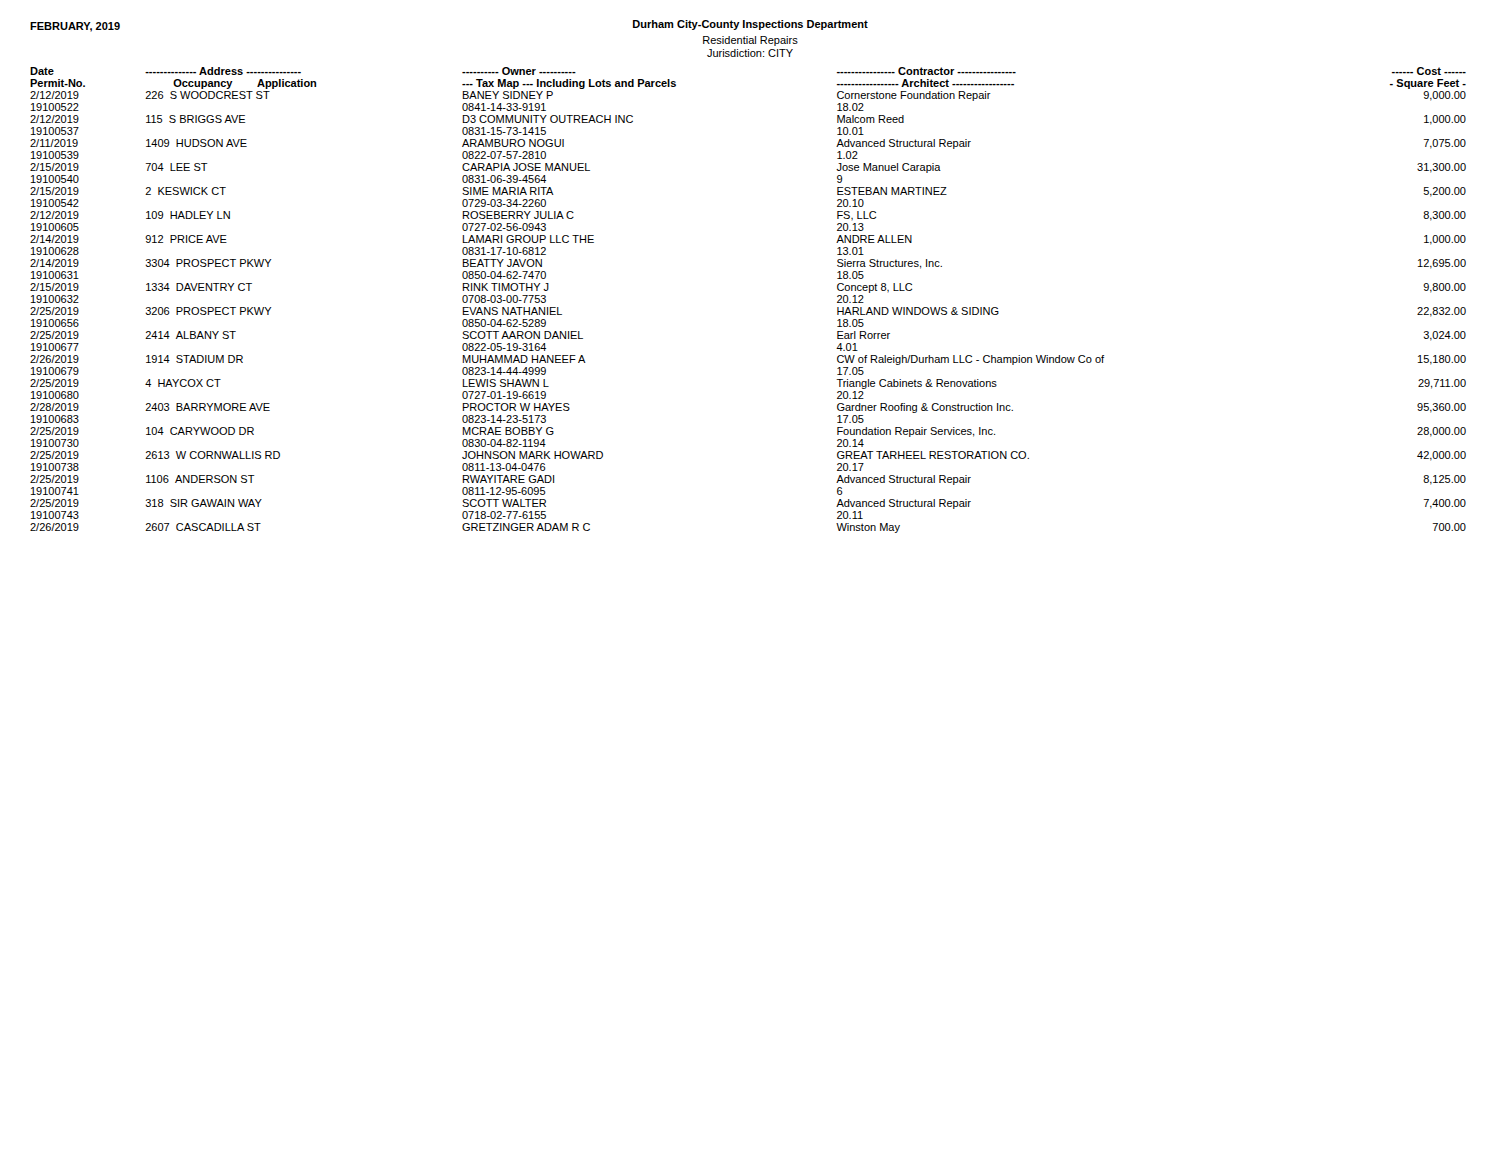FEBRUARY, 2019
Durham City-County Inspections Department
Residential Repairs
Jurisdiction: CITY
| Date | -------------- Address --------------- | ---------- Owner ---------- | ---------------- Contractor ---------------- | ------ Cost ------ |
| --- | --- | --- | --- | --- |
| Permit-No. | Occupancy Application | --- Tax Map --- Including Lots and Parcels | ----------------- Architect ----------------- | - Square Feet - |
| 2/12/2019 | 226 S WOODCREST ST | BANEY SIDNEY P | Cornerstone Foundation Repair | 9,000.00 |
| 19100522 | | 0841-14-33-9191 | 18.02 | |
| 2/12/2019 | 115 S BRIGGS AVE | D3 COMMUNITY OUTREACH INC | Malcom Reed | 1,000.00 |
| 19100537 | | 0831-15-73-1415 | 10.01 | |
| 2/11/2019 | 1409 HUDSON AVE | ARAMBURO NOGUI | Advanced Structural Repair | 7,075.00 |
| 19100539 | | 0822-07-57-2810 | 1.02 | |
| 2/15/2019 | 704 LEE ST | CARAPIA JOSE MANUEL | Jose Manuel Carapia | 31,300.00 |
| 19100540 | | 0831-06-39-4564 | 9 | |
| 2/15/2019 | 2 KESWICK CT | SIME MARIA RITA | ESTEBAN MARTINEZ | 5,200.00 |
| 19100542 | | 0729-03-34-2260 | 20.10 | |
| 2/12/2019 | 109 HADLEY LN | ROSEBERRY JULIA C | FS, LLC | 8,300.00 |
| 19100605 | | 0727-02-56-0943 | 20.13 | |
| 2/14/2019 | 912 PRICE AVE | LAMARI GROUP LLC THE | ANDRE ALLEN | 1,000.00 |
| 19100628 | | 0831-17-10-6812 | 13.01 | |
| 2/14/2019 | 3304 PROSPECT PKWY | BEATTY JAVON | Sierra Structures, Inc. | 12,695.00 |
| 19100631 | | 0850-04-62-7470 | 18.05 | |
| 2/15/2019 | 1334 DAVENTRY CT | RINK TIMOTHY J | Concept 8, LLC | 9,800.00 |
| 19100632 | | 0708-03-00-7753 | 20.12 | |
| 2/25/2019 | 3206 PROSPECT PKWY | EVANS NATHANIEL | HARLAND WINDOWS & SIDING | 22,832.00 |
| 19100656 | | 0850-04-62-5289 | 18.05 | |
| 2/25/2019 | 2414 ALBANY ST | SCOTT AARON DANIEL | Earl Rorrer | 3,024.00 |
| 19100677 | | 0822-05-19-3164 | 4.01 | |
| 2/26/2019 | 1914 STADIUM DR | MUHAMMAD HANEEF A | CW of Raleigh/Durham LLC - Champion Window Co of | 15,180.00 |
| 19100679 | | 0823-14-44-4999 | 17.05 | |
| 2/25/2019 | 4 HAYCOX CT | LEWIS SHAWN L | Triangle Cabinets & Renovations | 29,711.00 |
| 19100680 | | 0727-01-19-6619 | 20.12 | |
| 2/28/2019 | 2403 BARRYMORE AVE | PROCTOR W HAYES | Gardner Roofing & Construction Inc. | 95,360.00 |
| 19100683 | | 0823-14-23-5173 | 17.05 | |
| 2/25/2019 | 104 CARYWOOD DR | MCRAE BOBBY G | Foundation Repair Services, Inc. | 28,000.00 |
| 19100730 | | 0830-04-82-1194 | 20.14 | |
| 2/25/2019 | 2613 W CORNWALLIS RD | JOHNSON MARK HOWARD | GREAT TARHEEL RESTORATION CO. | 42,000.00 |
| 19100738 | | 0811-13-04-0476 | 20.17 | |
| 2/25/2019 | 1106 ANDERSON ST | RWAYITARE GADI | Advanced Structural Repair | 8,125.00 |
| 19100741 | | 0811-12-95-6095 | 6 | |
| 2/25/2019 | 318 SIR GAWAIN WAY | SCOTT WALTER | Advanced Structural Repair | 7,400.00 |
| 19100743 | | 0718-02-77-6155 | 20.11 | |
| 2/26/2019 | 2607 CASCADILLA ST | GRETZINGER ADAM R C | Winston May | 700.00 |